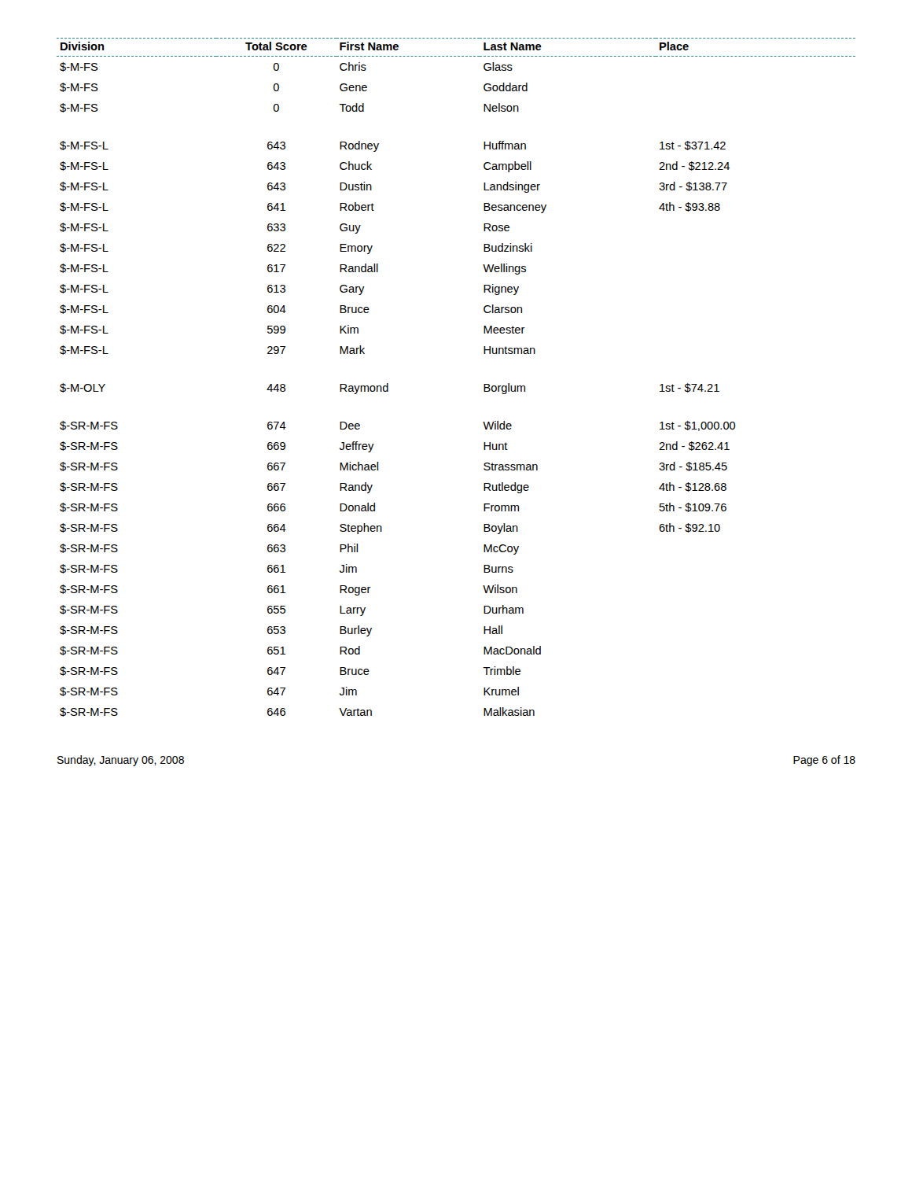| Division | Total Score | First Name | Last Name | Place |
| --- | --- | --- | --- | --- |
| $-M-FS | 0 | Chris | Glass | |
| $-M-FS | 0 | Gene | Goddard | |
| $-M-FS | 0 | Todd | Nelson | |
| $-M-FS-L | 643 | Rodney | Huffman | 1st - $371.42 |
| $-M-FS-L | 643 | Chuck | Campbell | 2nd - $212.24 |
| $-M-FS-L | 643 | Dustin | Landsinger | 3rd - $138.77 |
| $-M-FS-L | 641 | Robert | Besanceney | 4th - $93.88 |
| $-M-FS-L | 633 | Guy | Rose | |
| $-M-FS-L | 622 | Emory | Budzinski | |
| $-M-FS-L | 617 | Randall | Wellings | |
| $-M-FS-L | 613 | Gary | Rigney | |
| $-M-FS-L | 604 | Bruce | Clarson | |
| $-M-FS-L | 599 | Kim | Meester | |
| $-M-FS-L | 297 | Mark | Huntsman | |
| $-M-OLY | 448 | Raymond | Borglum | 1st - $74.21 |
| $-SR-M-FS | 674 | Dee | Wilde | 1st - $1,000.00 |
| $-SR-M-FS | 669 | Jeffrey | Hunt | 2nd - $262.41 |
| $-SR-M-FS | 667 | Michael | Strassman | 3rd - $185.45 |
| $-SR-M-FS | 667 | Randy | Rutledge | 4th - $128.68 |
| $-SR-M-FS | 666 | Donald | Fromm | 5th - $109.76 |
| $-SR-M-FS | 664 | Stephen | Boylan | 6th - $92.10 |
| $-SR-M-FS | 663 | Phil | McCoy | |
| $-SR-M-FS | 661 | Jim | Burns | |
| $-SR-M-FS | 661 | Roger | Wilson | |
| $-SR-M-FS | 655 | Larry | Durham | |
| $-SR-M-FS | 653 | Burley | Hall | |
| $-SR-M-FS | 651 | Rod | MacDonald | |
| $-SR-M-FS | 647 | Bruce | Trimble | |
| $-SR-M-FS | 647 | Jim | Krumel | |
| $-SR-M-FS | 646 | Vartan | Malkasian | |
Sunday, January 06, 2008 Page 6 of 18